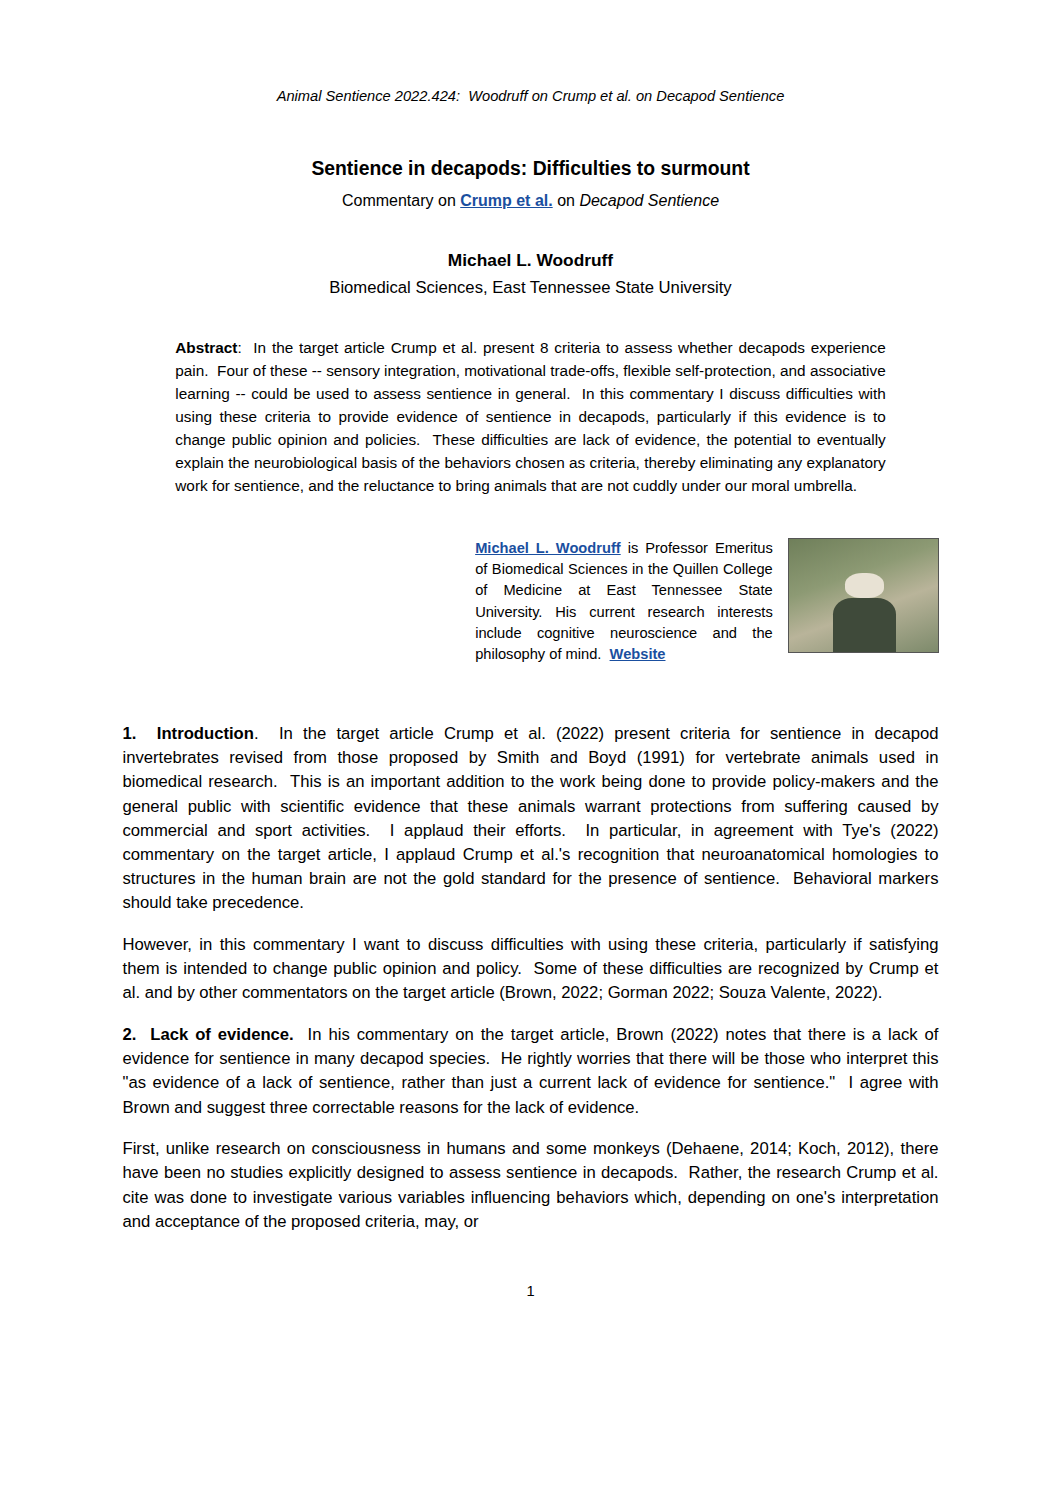Animal Sentience 2022.424: Woodruff on Crump et al. on Decapod Sentience
Sentience in decapods: Difficulties to surmount
Commentary on Crump et al. on Decapod Sentience
Michael L. Woodruff
Biomedical Sciences, East Tennessee State University
Abstract: In the target article Crump et al. present 8 criteria to assess whether decapods experience pain. Four of these -- sensory integration, motivational trade-offs, flexible self-protection, and associative learning -- could be used to assess sentience in general. In this commentary I discuss difficulties with using these criteria to provide evidence of sentience in decapods, particularly if this evidence is to change public opinion and policies. These difficulties are lack of evidence, the potential to eventually explain the neurobiological basis of the behaviors chosen as criteria, thereby eliminating any explanatory work for sentience, and the reluctance to bring animals that are not cuddly under our moral umbrella.
Michael L. Woodruff is Professor Emeritus of Biomedical Sciences in the Quillen College of Medicine at East Tennessee State University. His current research interests include cognitive neuroscience and the philosophy of mind. Website
1. Introduction. In the target article Crump et al. (2022) present criteria for sentience in decapod invertebrates revised from those proposed by Smith and Boyd (1991) for vertebrate animals used in biomedical research. This is an important addition to the work being done to provide policy-makers and the general public with scientific evidence that these animals warrant protections from suffering caused by commercial and sport activities. I applaud their efforts. In particular, in agreement with Tye's (2022) commentary on the target article, I applaud Crump et al.'s recognition that neuroanatomical homologies to structures in the human brain are not the gold standard for the presence of sentience. Behavioral markers should take precedence.
However, in this commentary I want to discuss difficulties with using these criteria, particularly if satisfying them is intended to change public opinion and policy. Some of these difficulties are recognized by Crump et al. and by other commentators on the target article (Brown, 2022; Gorman 2022; Souza Valente, 2022).
2. Lack of evidence. In his commentary on the target article, Brown (2022) notes that there is a lack of evidence for sentience in many decapod species. He rightly worries that there will be those who interpret this "as evidence of a lack of sentience, rather than just a current lack of evidence for sentience." I agree with Brown and suggest three correctable reasons for the lack of evidence.
First, unlike research on consciousness in humans and some monkeys (Dehaene, 2014; Koch, 2012), there have been no studies explicitly designed to assess sentience in decapods. Rather, the research Crump et al. cite was done to investigate various variables influencing behaviors which, depending on one's interpretation and acceptance of the proposed criteria, may, or
1